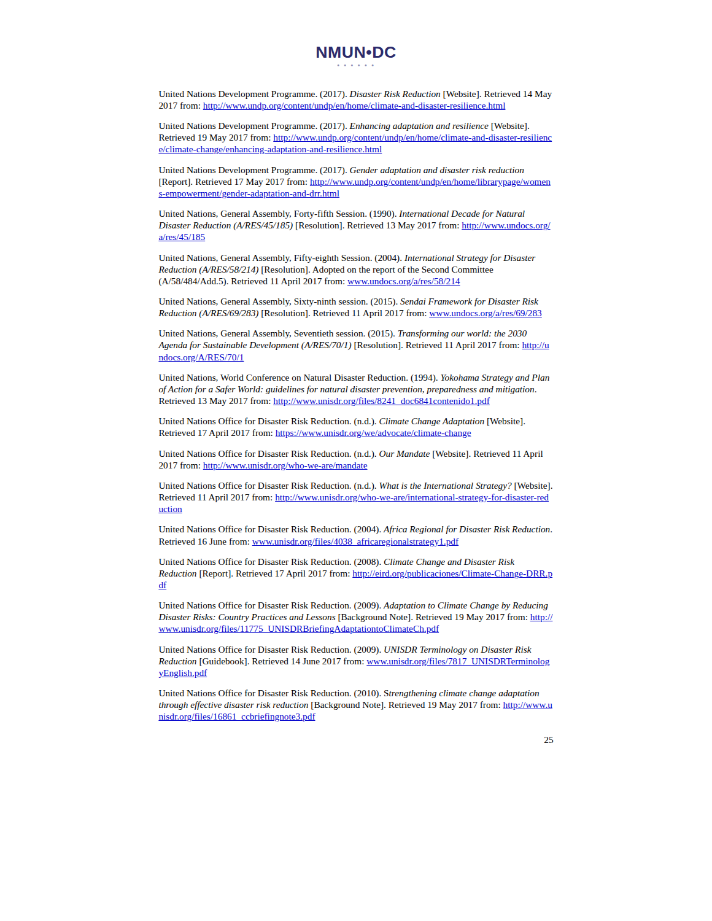NMUN•DC
• • • • • •
United Nations Development Programme. (2017). Disaster Risk Reduction [Website]. Retrieved 14 May 2017 from: http://www.undp.org/content/undp/en/home/climate-and-disaster-resilience.html
United Nations Development Programme. (2017). Enhancing adaptation and resilience [Website]. Retrieved 19 May 2017 from: http://www.undp.org/content/undp/en/home/climate-and-disaster-resilience/climate-change/enhancing-adaptation-and-resilience.html
United Nations Development Programme. (2017). Gender adaptation and disaster risk reduction [Report]. Retrieved 17 May 2017 from: http://www.undp.org/content/undp/en/home/librarypage/womens-empowerment/gender-adaptation-and-drr.html
United Nations, General Assembly, Forty-fifth Session. (1990). International Decade for Natural Disaster Reduction (A/RES/45/185) [Resolution]. Retrieved 13 May 2017 from: http://www.undocs.org/a/res/45/185
United Nations, General Assembly, Fifty-eighth Session. (2004). International Strategy for Disaster Reduction (A/RES/58/214) [Resolution]. Adopted on the report of the Second Committee (A/58/484/Add.5). Retrieved 11 April 2017 from: www.undocs.org/a/res/58/214
United Nations, General Assembly, Sixty-ninth session. (2015). Sendai Framework for Disaster Risk Reduction (A/RES/69/283) [Resolution]. Retrieved 11 April 2017 from: www.undocs.org/a/res/69/283
United Nations, General Assembly, Seventieth session. (2015). Transforming our world: the 2030 Agenda for Sustainable Development (A/RES/70/1) [Resolution]. Retrieved 11 April 2017 from: http://undocs.org/A/RES/70/1
United Nations, World Conference on Natural Disaster Reduction. (1994). Yokohama Strategy and Plan of Action for a Safer World: guidelines for natural disaster prevention, preparedness and mitigation. Retrieved 13 May 2017 from: http://www.unisdr.org/files/8241_doc6841contenido1.pdf
United Nations Office for Disaster Risk Reduction. (n.d.). Climate Change Adaptation [Website]. Retrieved 17 April 2017 from: https://www.unisdr.org/we/advocate/climate-change
United Nations Office for Disaster Risk Reduction. (n.d.). Our Mandate [Website]. Retrieved 11 April 2017 from: http://www.unisdr.org/who-we-are/mandate
United Nations Office for Disaster Risk Reduction. (n.d.). What is the International Strategy? [Website]. Retrieved 11 April 2017 from: http://www.unisdr.org/who-we-are/international-strategy-for-disaster-reduction
United Nations Office for Disaster Risk Reduction. (2004). Africa Regional for Disaster Risk Reduction. Retrieved 16 June from: www.unisdr.org/files/4038_africaregionalstrategy1.pdf
United Nations Office for Disaster Risk Reduction. (2008). Climate Change and Disaster Risk Reduction [Report]. Retrieved 17 April 2017 from: http://eird.org/publicaciones/Climate-Change-DRR.pdf
United Nations Office for Disaster Risk Reduction. (2009). Adaptation to Climate Change by Reducing Disaster Risks: Country Practices and Lessons [Background Note]. Retrieved 19 May 2017 from: http://www.unisdr.org/files/11775_UNISDRBriefingAdaptationtoClimateCh.pdf
United Nations Office for Disaster Risk Reduction. (2009). UNISDR Terminology on Disaster Risk Reduction [Guidebook]. Retrieved 14 June 2017 from: www.unisdr.org/files/7817_UNISDRTerminologyEnglish.pdf
United Nations Office for Disaster Risk Reduction. (2010). Strengthening climate change adaptation through effective disaster risk reduction [Background Note]. Retrieved 19 May 2017 from: http://www.unisdr.org/files/16861_ccbriefingnote3.pdf
25